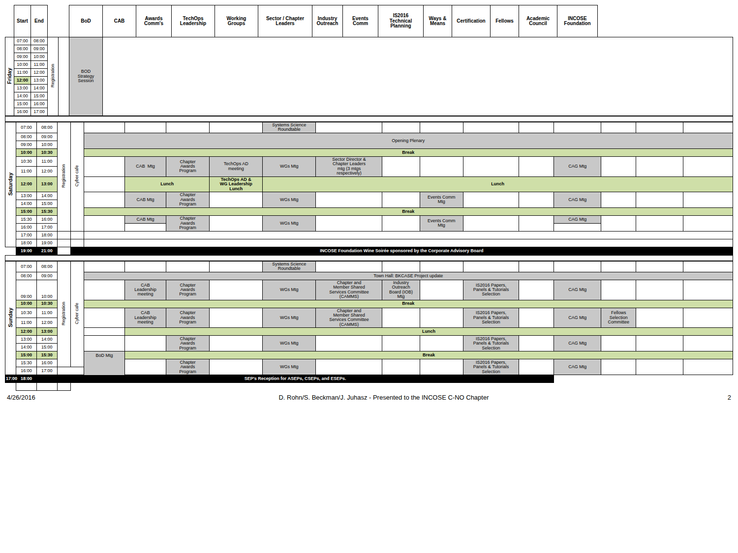| | Start | End | | | BoD | CAB | Awards Comm's | TechOps Leadership | Working Groups | Sector / Chapter Leaders | Industry Outreach | Events Comm | IS2016 Technical Planning | Ways & Means | Certification | Fellows | Academic Council | INCOSE Foundation |
| --- | --- | --- | --- | --- | --- | --- | --- | --- | --- | --- | --- | --- | --- | --- | --- | --- | --- | --- |
| Friday | 07:00 | 08:00 | Registration | | BOD Strategy Session | |
| 08:00 | 09:00 |
| 09:00 | 10:00 |
| 10:00 | 11:00 |
| 11:00 | 12:00 |
| 12:00 | 13:00 |
| 13:00 | 14:00 |
| 14:00 | 15:00 |
| 15:00 | 16:00 |
| 16:00 | 17:00 |
| Saturday | 07:00 | 08:00 | Registration | Cyber cafe | | | | | Systems Science Roundtable | | | | | | | | | |
| 08:00 | 09:00 | Opening Plenary |
| 09:00 | 10:00 |
| 10:00 | 10:30 | Break |
| 10:30 | 11:00 | | CAB Mtg | Chapter Awards Program | TechOps AD meeting | WGs Mtg | Sector Director & Chapter Leaders mtg (3 mtgs respectively) | | | | | CAG Mtg | | | |
| 11:00 | 12:00 |
| 12:00 | 13:00 | | Lunch | TechOps AD & WG Leadership Lunch | Lunch |
| 13:00 | 14:00 | | CAB Mtg | Chapter Awards Program | | WGs Mtg | | | Events Comm Mtg | | | CAG Mtg | | | |
| 14:00 | 15:00 |
| 15:00 | 15:30 | Break |
| 15:30 | 16:00 | | CAB Mtg | Chapter Awards Program | | WGs Mtg | | | Events Comm Mtg | | | CAG Mtg | | | |
| 16:00 | 17:00 | | |
| 17:00 | 18:00 | | | |
| 18:00 | 19:00 | | | |
| | 19:00 | 21:00 | | INCOSE Foundation Wine Soirée sponsored by the Corporate Advisory Board |
| Sunday | 07:00 | 08:00 | Registration | Cyber cafe | | | | | Systems Science Roundtable | | | | | | | | | |
| 08:00 | 09:00 | Town Hall: BKCASE Project update |
| 09:00 | 10:00 | | CAB Leadership meeting | Chapter Awards Program | | WGs Mtg | Chapter and Member Shared Services Committee (CAMMS) | Industry Outreach Board (IOB) Mtg | | IS2016 Papers, Panels & Tutorials Selection | | CAG Mtg | | | |
| 10:00 | 10:30 | Break |
| 10:30 | 11:00 | | CAB Leadership meeting | Chapter Awards Program | | WGs Mtg | Chapter and Member Shared Services Committee (CAMMS) | | | IS2016 Papers, Panels & Tutorials Selection | | CAG Mtg | Fellows Selection Committee | | |
| 11:00 | 12:00 |
| 12:00 | 13:00 | | Lunch |
| 13:00 | 14:00 | | | Chapter Awards Program | | WGs Mtg | | | | IS2016 Papers, Panels & Tutorials Selection | | CAG Mtg | | | |
| 14:00 | 15:00 |
| 15:00 | 15:30 | BoD Mtg | Break |
| 15:30 | 16:00 | | Chapter Awards Program | | WGs Mtg | | | | IS2016 Papers, Panels & Tutorials Selection | | CAG Mtg | | | |
| 16:00 | 17:00 |
| 17:00 | 18:00 | SEP's Reception for ASEPs, CSEPs, and ESEPs. |
4/26/2016
D. Rohn/S. Beckman/J. Juhasz - Presented to the INCOSE C-NO Chapter
2